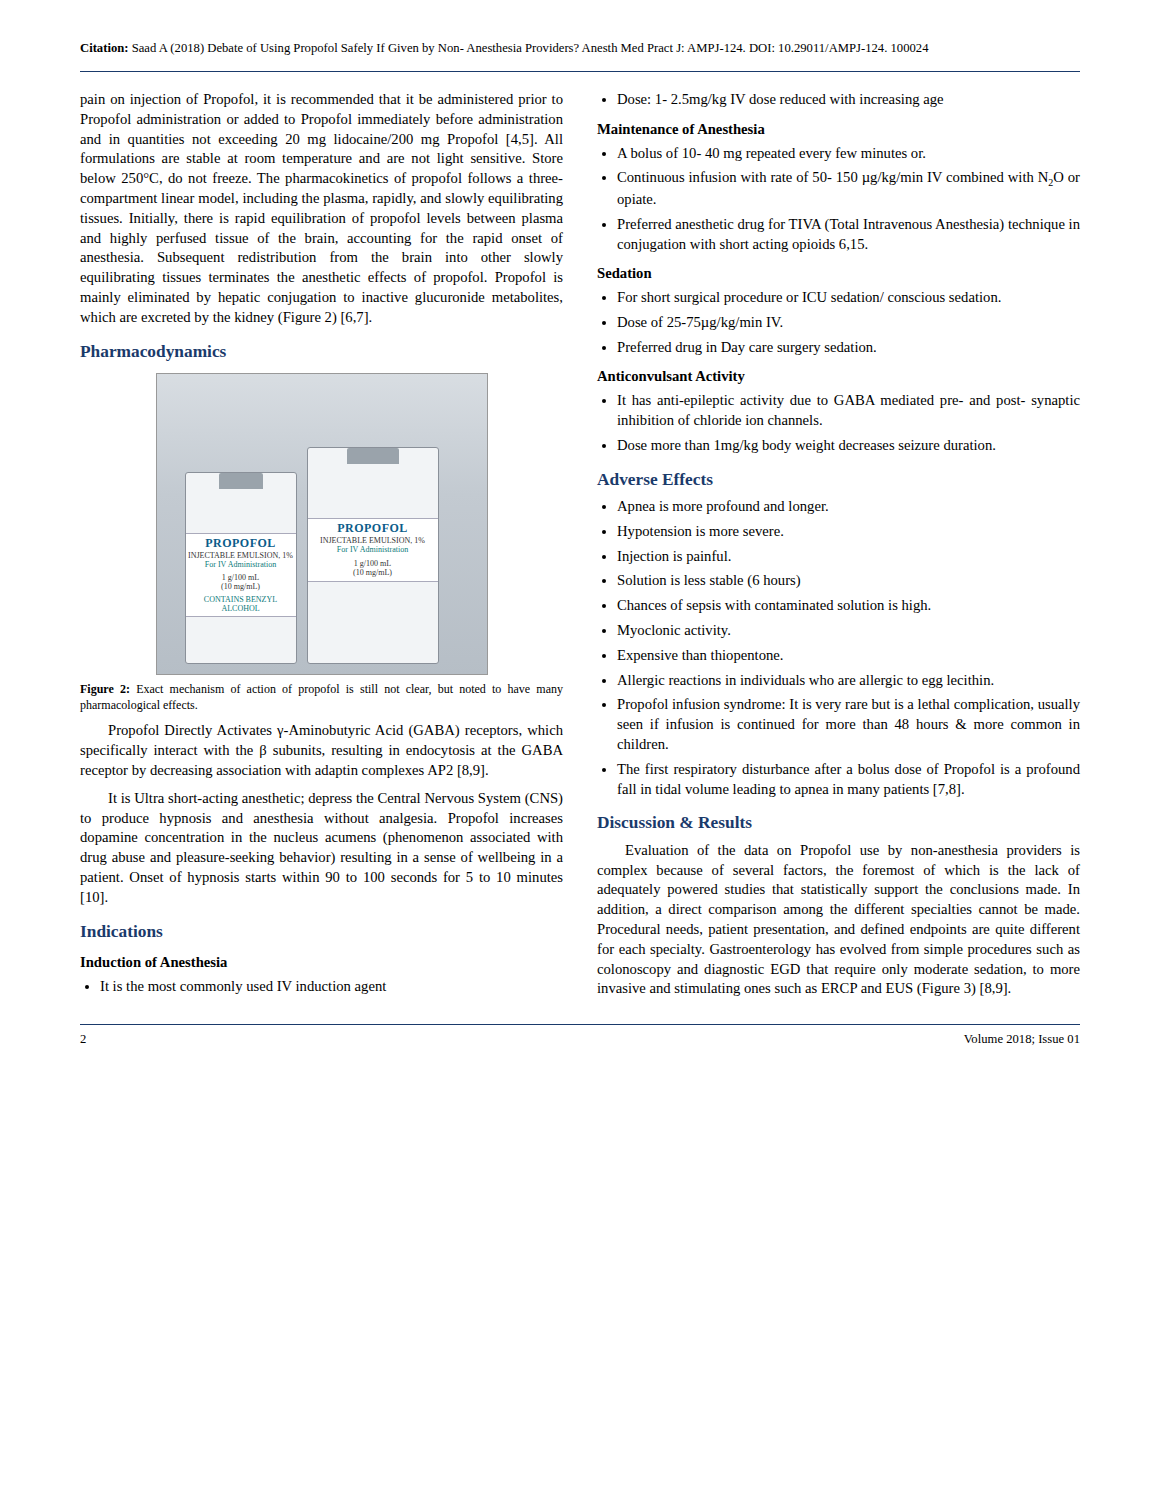Citation: Saad A (2018) Debate of Using Propofol Safely If Given by Non- Anesthesia Providers? Anesth Med Pract J: AMPJ-124. DOI: 10.29011/AMPJ-124. 100024
pain on injection of Propofol, it is recommended that it be administered prior to Propofol administration or added to Propofol immediately before administration and in quantities not exceeding 20 mg lidocaine/200 mg Propofol [4,5]. All formulations are stable at room temperature and are not light sensitive. Store below 250°C, do not freeze. The pharmacokinetics of propofol follows a three-compartment linear model, including the plasma, rapidly, and slowly equilibrating tissues. Initially, there is rapid equilibration of propofol levels between plasma and highly perfused tissue of the brain, accounting for the rapid onset of anesthesia. Subsequent redistribution from the brain into other slowly equilibrating tissues terminates the anesthetic effects of propofol. Propofol is mainly eliminated by hepatic conjugation to inactive glucuronide metabolites, which are excreted by the kidney (Figure 2) [6,7].
Pharmacodynamics
PROPOFOL
INJECTABLE EMULSION, 1%
For IV Administration
1 g/100 mL
(10 mg/mL)
CONTAINS BENZYL ALCOHOL
PROPOFOL
INJECTABLE EMULSION, 1%
For IV Administration
1 g/100 mL
(10 mg/mL)
Figure 2: Exact mechanism of action of propofol is still not clear, but noted to have many pharmacological effects.
Propofol Directly Activates γ-Aminobutyric Acid (GABA) receptors, which specifically interact with the β subunits, resulting in endocytosis at the GABA receptor by decreasing association with adaptin complexes AP2 [8,9].
It is Ultra short-acting anesthetic; depress the Central Nervous System (CNS) to produce hypnosis and anesthesia without analgesia. Propofol increases dopamine concentration in the nucleus acumens (phenomenon associated with drug abuse and pleasure-seeking behavior) resulting in a sense of wellbeing in a patient. Onset of hypnosis starts within 90 to 100 seconds for 5 to 10 minutes [10].
Indications
Induction of Anesthesia
It is the most commonly used IV induction agent
Dose: 1- 2.5mg/kg IV dose reduced with increasing age
Maintenance of Anesthesia
A bolus of 10- 40 mg repeated every few minutes or.
Continuous infusion with rate of 50- 150 µg/kg/min IV combined with N2O or opiate.
Preferred anesthetic drug for TIVA (Total Intravenous Anesthesia) technique in conjugation with short acting opioids 6,15.
Sedation
For short surgical procedure or ICU sedation/ conscious sedation.
Dose of 25-75µg/kg/min IV.
Preferred drug in Day care surgery sedation.
Anticonvulsant Activity
It has anti-epileptic activity due to GABA mediated pre- and post- synaptic inhibition of chloride ion channels.
Dose more than 1mg/kg body weight decreases seizure duration.
Adverse Effects
Apnea is more profound and longer.
Hypotension is more severe.
Injection is painful.
Solution is less stable (6 hours)
Chances of sepsis with contaminated solution is high.
Myoclonic activity.
Expensive than thiopentone.
Allergic reactions in individuals who are allergic to egg lecithin.
Propofol infusion syndrome: It is very rare but is a lethal complication, usually seen if infusion is continued for more than 48 hours & more common in children.
The first respiratory disturbance after a bolus dose of Propofol is a profound fall in tidal volume leading to apnea in many patients [7,8].
Discussion & Results
Evaluation of the data on Propofol use by non-anesthesia providers is complex because of several factors, the foremost of which is the lack of adequately powered studies that statistically support the conclusions made. In addition, a direct comparison among the different specialties cannot be made. Procedural needs, patient presentation, and defined endpoints are quite different for each specialty. Gastroenterology has evolved from simple procedures such as colonoscopy and diagnostic EGD that require only moderate sedation, to more invasive and stimulating ones such as ERCP and EUS (Figure 3) [8,9].
2 Volume 2018; Issue 01